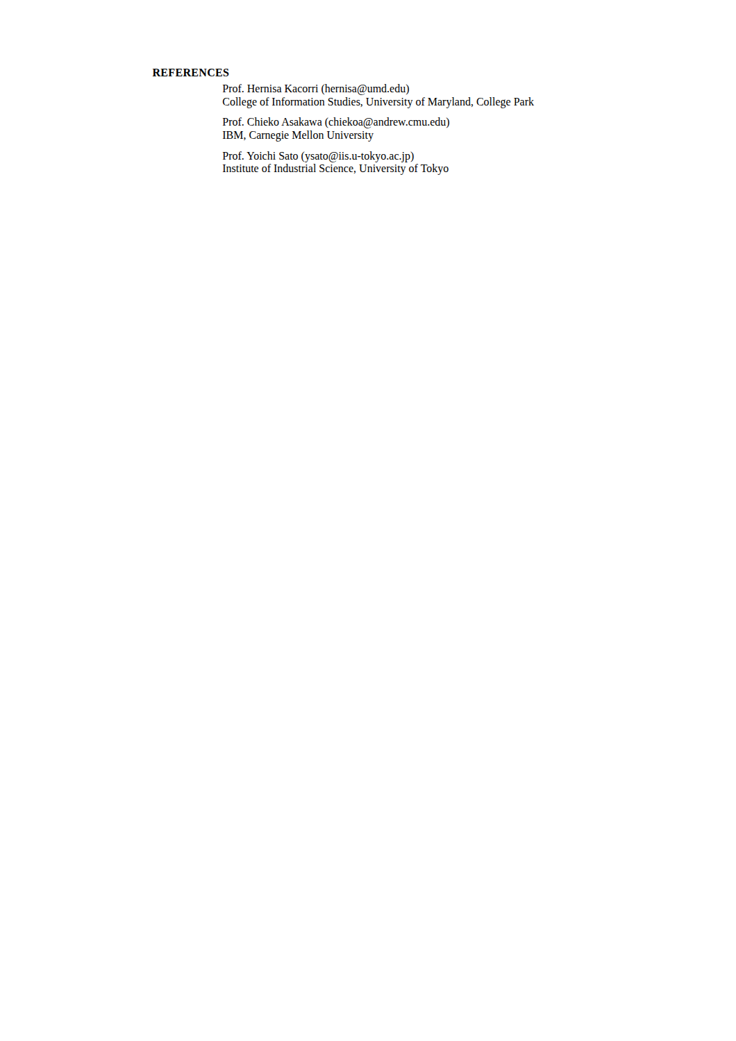References
Prof. Hernisa Kacorri (hernisa@umd.edu) College of Information Studies, University of Maryland, College Park
Prof. Chieko Asakawa (chiekoa@andrew.cmu.edu) IBM, Carnegie Mellon University
Prof. Yoichi Sato (ysato@iis.u-tokyo.ac.jp) Institute of Industrial Science, University of Tokyo